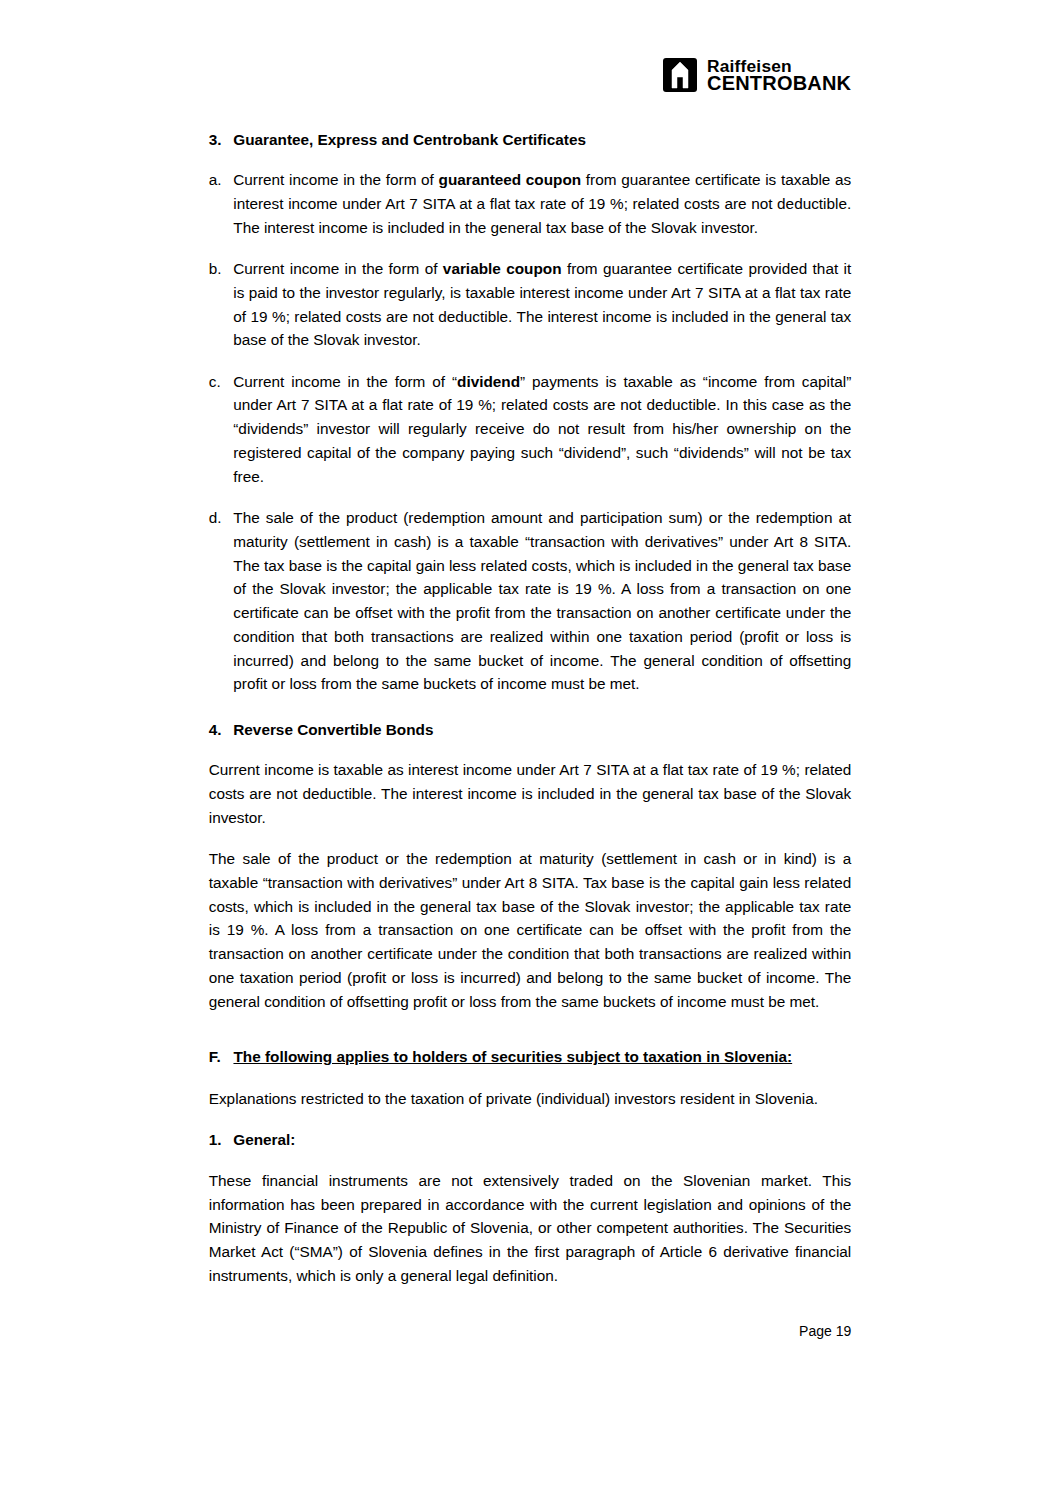Raiffeisen CENTROBANK
3. Guarantee, Express and Centrobank Certificates
a. Current income in the form of guaranteed coupon from guarantee certificate is taxable as interest income under Art 7 SITA at a flat tax rate of 19 %; related costs are not deductible. The interest income is included in the general tax base of the Slovak investor.
b. Current income in the form of variable coupon from guarantee certificate provided that it is paid to the investor regularly, is taxable interest income under Art 7 SITA at a flat tax rate of 19 %; related costs are not deductible. The interest income is included in the general tax base of the Slovak investor.
c. Current income in the form of “dividend” payments is taxable as “income from capital” under Art 7 SITA at a flat rate of 19 %; related costs are not deductible. In this case as the “dividends” investor will regularly receive do not result from his/her ownership on the registered capital of the company paying such “dividend”, such “dividends” will not be tax free.
d. The sale of the product (redemption amount and participation sum) or the redemption at maturity (settlement in cash) is a taxable “transaction with derivatives” under Art 8 SITA. The tax base is the capital gain less related costs, which is included in the general tax base of the Slovak investor; the applicable tax rate is 19 %. A loss from a transaction on one certificate can be offset with the profit from the transaction on another certificate under the condition that both transactions are realized within one taxation period (profit or loss is incurred) and belong to the same bucket of income. The general condition of offsetting profit or loss from the same buckets of income must be met.
4. Reverse Convertible Bonds
Current income is taxable as interest income under Art 7 SITA at a flat tax rate of 19 %; related costs are not deductible. The interest income is included in the general tax base of the Slovak investor.
The sale of the product or the redemption at maturity (settlement in cash or in kind) is a taxable “transaction with derivatives” under Art 8 SITA. Tax base is the capital gain less related costs, which is included in the general tax base of the Slovak investor; the applicable tax rate is 19 %. A loss from a transaction on one certificate can be offset with the profit from the transaction on another certificate under the condition that both transactions are realized within one taxation period (profit or loss is incurred) and belong to the same bucket of income. The general condition of offsetting profit or loss from the same buckets of income must be met.
F. The following applies to holders of securities subject to taxation in Slovenia:
Explanations restricted to the taxation of private (individual) investors resident in Slovenia.
1. General:
These financial instruments are not extensively traded on the Slovenian market. This information has been prepared in accordance with the current legislation and opinions of the Ministry of Finance of the Republic of Slovenia, or other competent authorities. The Securities Market Act (“SMA”) of Slovenia defines in the first paragraph of Article 6 derivative financial instruments, which is only a general legal definition.
Page 19